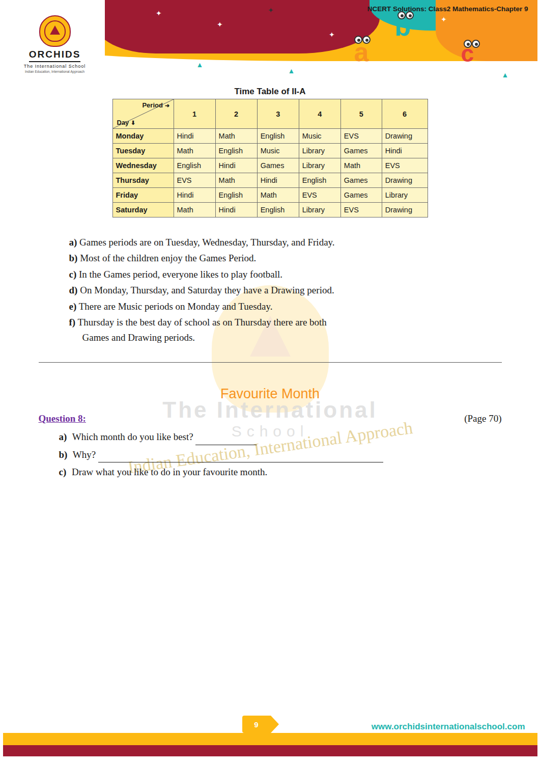✦ ✦ ✦ ▲ ▲ ▲ ✦ ✦
a
b
c
NCERT Solutions: Class2 Mathematics-Chapter 9
ORCHIDS
The International School
Indian Education, International Approach
The InternationalSchool
Indian Education, International Approach
Time Table of II-A
| Period ➜ Day ⬇ | 1 | 2 | 3 | 4 | 5 | 6 |
| --- | --- | --- | --- | --- | --- | --- |
| Monday | Hindi | Math | English | Music | EVS | Drawing |
| Tuesday | Math | English | Music | Library | Games | Hindi |
| Wednesday | English | Hindi | Games | Library | Math | EVS |
| Thursday | EVS | Math | Hindi | English | Games | Drawing |
| Friday | Hindi | English | Math | EVS | Games | Library |
| Saturday | Math | Hindi | English | Library | EVS | Drawing |
a) Games periods are on Tuesday, Wednesday, Thursday, and Friday.
b) Most of the children enjoy the Games Period.
c) In the Games period, everyone likes to play football.
d) On Monday, Thursday, and Saturday they have a Drawing period.
e) There are Music periods on Monday and Tuesday.
f) Thursday is the best day of school as on Thursday there are both Games and Drawing periods.
Favourite Month
Question 8: (Page 70)
a) Which month do you like best?
b) Why?
c) Draw what you like to do in your favourite month.
9
www.orchidsinternationalschool.com